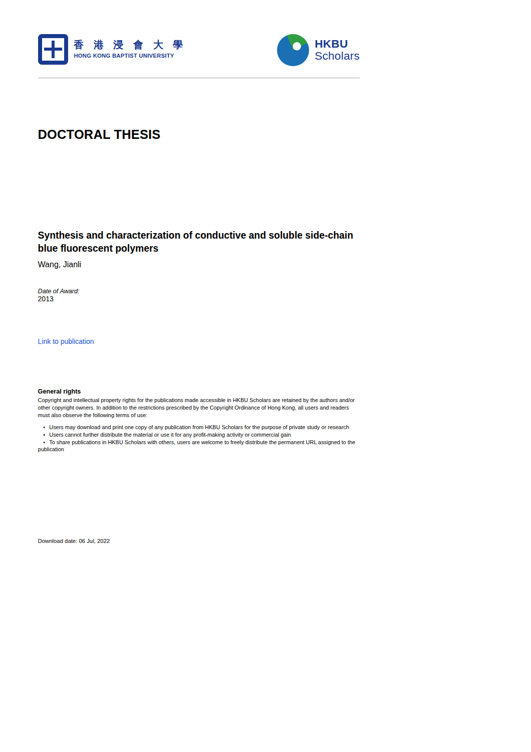香 港 浸 會 大 學
HONG KONG BAPTIST UNIVERSITY
HKBU
Scholars
DOCTORAL THESIS
Synthesis and characterization of conductive and soluble side-chain blue fluorescent polymers
Wang, Jianli
Date of Award:
2013
Link to publication
General rights
Copyright and intellectual property rights for the publications made accessible in HKBU Scholars are retained by the authors and/or other copyright owners. In addition to the restrictions prescribed by the Copyright Ordinance of Hong Kong, all users and readers must also observe the following terms of use:
Users may download and print one copy of any publication from HKBU Scholars for the purpose of private study or research
Users cannot further distribute the material or use it for any profit-making activity or commercial gain
To share publications in HKBU Scholars with others, users are welcome to freely distribute the permanent URL assigned to the
publication
Download date: 06 Jul, 2022